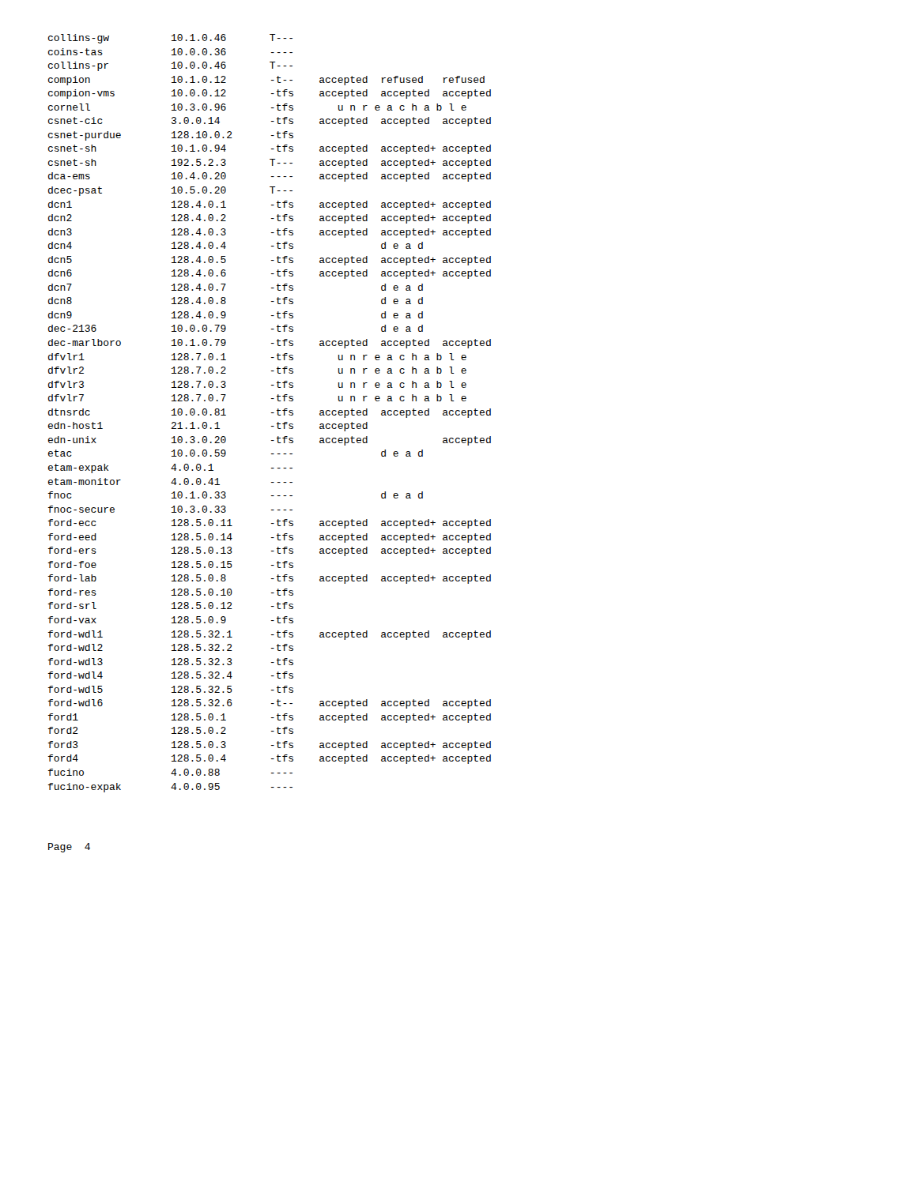collins-gw          10.1.0.46       T---
coins-tas           10.0.0.36       ----
collins-pr          10.0.0.46       T---
compion             10.1.0.12       -t--    accepted  refused   refused
compion-vms         10.0.0.12       -tfs    accepted  accepted  accepted
cornell             10.3.0.96       -tfs       u n r e a c h a b l e
csnet-cic           3.0.0.14        -tfs    accepted  accepted  accepted
csnet-purdue        128.10.0.2      -tfs
csnet-sh            10.1.0.94       -tfs    accepted  accepted+ accepted
csnet-sh            192.5.2.3       T---    accepted  accepted+ accepted
dca-ems             10.4.0.20       ----    accepted  accepted  accepted
dcec-psat           10.5.0.20       T---
dcn1                128.4.0.1       -tfs    accepted  accepted+ accepted
dcn2                128.4.0.2       -tfs    accepted  accepted+ accepted
dcn3                128.4.0.3       -tfs    accepted  accepted+ accepted
dcn4                128.4.0.4       -tfs              d e a d
dcn5                128.4.0.5       -tfs    accepted  accepted+ accepted
dcn6                128.4.0.6       -tfs    accepted  accepted+ accepted
dcn7                128.4.0.7       -tfs              d e a d
dcn8                128.4.0.8       -tfs              d e a d
dcn9                128.4.0.9       -tfs              d e a d
dec-2136            10.0.0.79       -tfs              d e a d
dec-marlboro        10.1.0.79       -tfs    accepted  accepted  accepted
dfvlr1              128.7.0.1       -tfs       u n r e a c h a b l e
dfvlr2              128.7.0.2       -tfs       u n r e a c h a b l e
dfvlr3              128.7.0.3       -tfs       u n r e a c h a b l e
dfvlr7              128.7.0.7       -tfs       u n r e a c h a b l e
dtnsrdc             10.0.0.81       -tfs    accepted  accepted  accepted
edn-host1           21.1.0.1        -tfs    accepted
edn-unix            10.3.0.20       -tfs    accepted            accepted
etac                10.0.0.59       ----              d e a d
etam-expak          4.0.0.1         ----
etam-monitor        4.0.0.41        ----
fnoc                10.1.0.33       ----              d e a d
fnoc-secure         10.3.0.33       ----
ford-ecc            128.5.0.11      -tfs    accepted  accepted+ accepted
ford-eed            128.5.0.14      -tfs    accepted  accepted+ accepted
ford-ers            128.5.0.13      -tfs    accepted  accepted+ accepted
ford-foe            128.5.0.15      -tfs
ford-lab            128.5.0.8       -tfs    accepted  accepted+ accepted
ford-res            128.5.0.10      -tfs
ford-srl            128.5.0.12      -tfs
ford-vax            128.5.0.9       -tfs
ford-wdl1           128.5.32.1      -tfs    accepted  accepted  accepted
ford-wdl2           128.5.32.2      -tfs
ford-wdl3           128.5.32.3      -tfs
ford-wdl4           128.5.32.4      -tfs
ford-wdl5           128.5.32.5      -tfs
ford-wdl6           128.5.32.6      -t--    accepted  accepted  accepted
ford1               128.5.0.1       -tfs    accepted  accepted+ accepted
ford2               128.5.0.2       -tfs
ford3               128.5.0.3       -tfs    accepted  accepted+ accepted
ford4               128.5.0.4       -tfs    accepted  accepted+ accepted
fucino              4.0.0.88        ----
fucino-expak        4.0.0.95        ----
Page  4